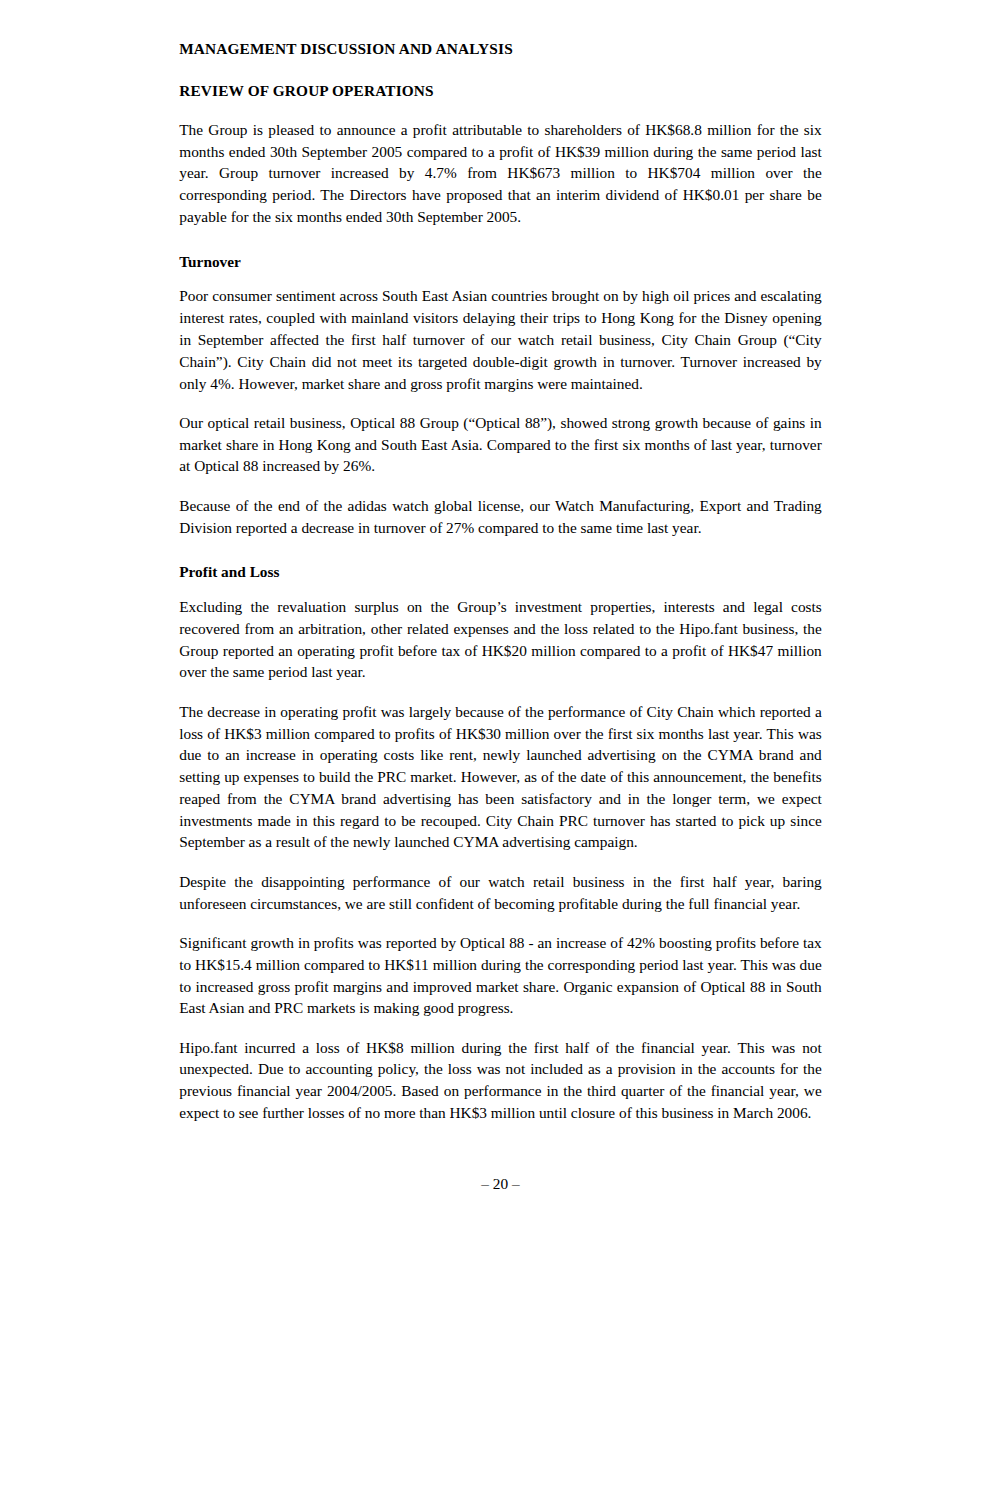MANAGEMENT DISCUSSION AND ANALYSIS
REVIEW OF GROUP OPERATIONS
The Group is pleased to announce a profit attributable to shareholders of HK$68.8 million for the six months ended 30th September 2005 compared to a profit of HK$39 million during the same period last year. Group turnover increased by 4.7% from HK$673 million to HK$704 million over the corresponding period. The Directors have proposed that an interim dividend of HK$0.01 per share be payable for the six months ended 30th September 2005.
Turnover
Poor consumer sentiment across South East Asian countries brought on by high oil prices and escalating interest rates, coupled with mainland visitors delaying their trips to Hong Kong for the Disney opening in September affected the first half turnover of our watch retail business, City Chain Group (“City Chain”). City Chain did not meet its targeted double-digit growth in turnover. Turnover increased by only 4%. However, market share and gross profit margins were maintained.
Our optical retail business, Optical 88 Group (“Optical 88”), showed strong growth because of gains in market share in Hong Kong and South East Asia. Compared to the first six months of last year, turnover at Optical 88 increased by 26%.
Because of the end of the adidas watch global license, our Watch Manufacturing, Export and Trading Division reported a decrease in turnover of 27% compared to the same time last year.
Profit and Loss
Excluding the revaluation surplus on the Group’s investment properties, interests and legal costs recovered from an arbitration, other related expenses and the loss related to the Hipo.fant business, the Group reported an operating profit before tax of HK$20 million compared to a profit of HK$47 million over the same period last year.
The decrease in operating profit was largely because of the performance of City Chain which reported a loss of HK$3 million compared to profits of HK$30 million over the first six months last year. This was due to an increase in operating costs like rent, newly launched advertising on the CYMA brand and setting up expenses to build the PRC market. However, as of the date of this announcement, the benefits reaped from the CYMA brand advertising has been satisfactory and in the longer term, we expect investments made in this regard to be recouped. City Chain PRC turnover has started to pick up since September as a result of the newly launched CYMA advertising campaign.
Despite the disappointing performance of our watch retail business in the first half year, baring unforeseen circumstances, we are still confident of becoming profitable during the full financial year.
Significant growth in profits was reported by Optical 88 - an increase of 42% boosting profits before tax to HK$15.4 million compared to HK$11 million during the corresponding period last year. This was due to increased gross profit margins and improved market share. Organic expansion of Optical 88 in South East Asian and PRC markets is making good progress.
Hipo.fant incurred a loss of HK$8 million during the first half of the financial year. This was not unexpected. Due to accounting policy, the loss was not included as a provision in the accounts for the previous financial year 2004/2005. Based on performance in the third quarter of the financial year, we expect to see further losses of no more than HK$3 million until closure of this business in March 2006.
– 20 –